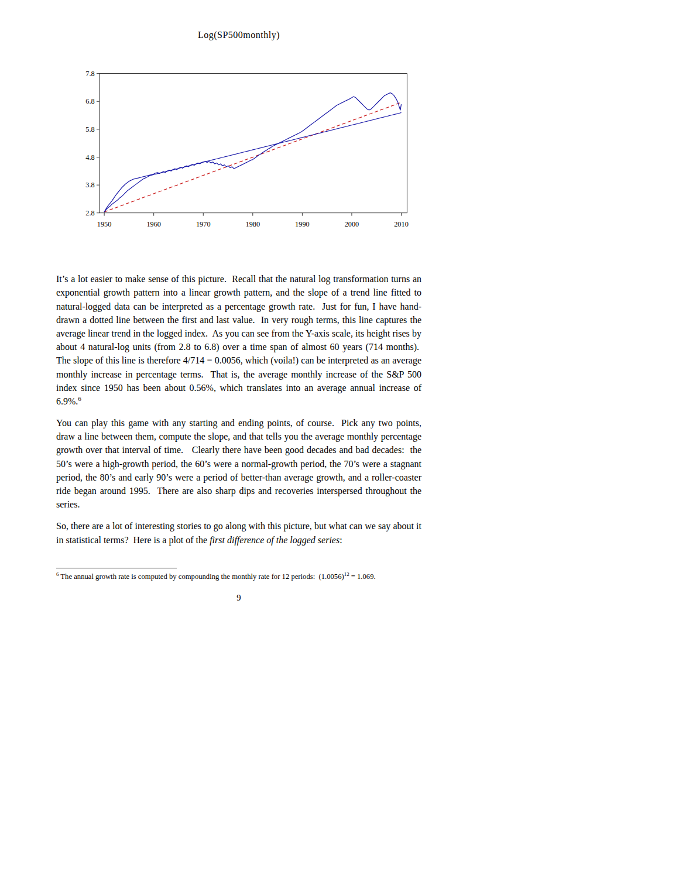Log(SP500monthly)
7.8 6.8 5.8 4.8 3.8 2.8 1950 1960 1970 1980 1990 2000 2010
It’s a lot easier to make sense of this picture. Recall that the natural log transformation turns an exponential growth pattern into a linear growth pattern, and the slope of a trend line fitted to natural-logged data can be interpreted as a percentage growth rate. Just for fun, I have hand-drawn a dotted line between the first and last value. In very rough terms, this line captures the average linear trend in the logged index. As you can see from the Y-axis scale, its height rises by about 4 natural-log units (from 2.8 to 6.8) over a time span of almost 60 years (714 months). The slope of this line is therefore 4/714 = 0.0056, which (voila!) can be interpreted as an average monthly increase in percentage terms. That is, the average monthly increase of the S&P 500 index since 1950 has been about 0.56%, which translates into an average annual increase of 6.9%.6
You can play this game with any starting and ending points, of course. Pick any two points, draw a line between them, compute the slope, and that tells you the average monthly percentage growth over that interval of time. Clearly there have been good decades and bad decades: the 50’s were a high-growth period, the 60’s were a normal-growth period, the 70’s were a stagnant period, the 80’s and early 90’s were a period of better-than average growth, and a roller-coaster ride began around 1995. There are also sharp dips and recoveries interspersed throughout the series.
So, there are a lot of interesting stories to go along with this picture, but what can we say about it in statistical terms? Here is a plot of the first difference of the logged series:
6 The annual growth rate is computed by compounding the monthly rate for 12 periods: (1.0056)12 = 1.069.
9